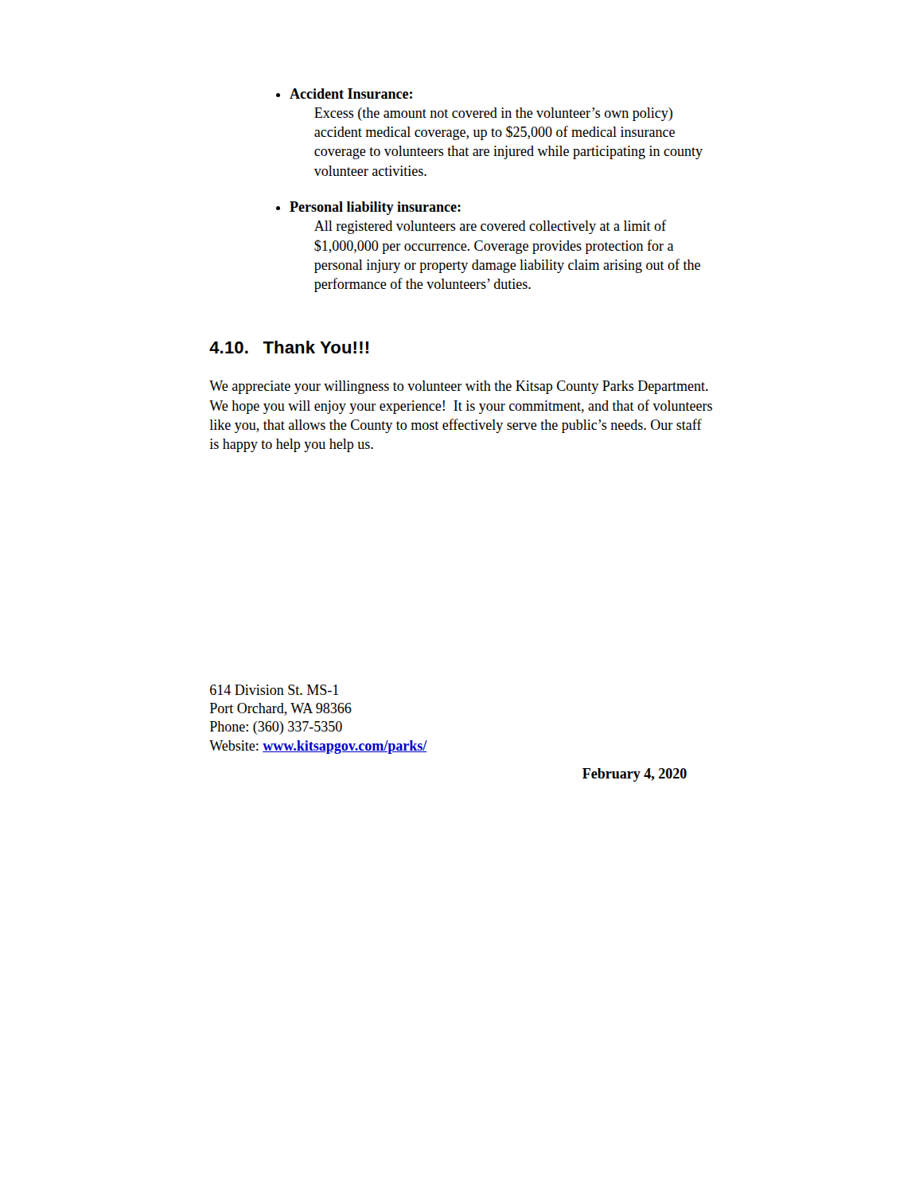Accident Insurance:
Excess (the amount not covered in the volunteer’s own policy) accident medical coverage, up to $25,000 of medical insurance coverage to volunteers that are injured while participating in county volunteer activities.
Personal liability insurance:
All registered volunteers are covered collectively at a limit of $1,000,000 per occurrence. Coverage provides protection for a personal injury or property damage liability claim arising out of the performance of the volunteers’ duties.
4.10. Thank You!!!
We appreciate your willingness to volunteer with the Kitsap County Parks Department. We hope you will enjoy your experience! It is your commitment, and that of volunteers like you, that allows the County to most effectively serve the public’s needs. Our staff is happy to help you help us.
614 Division St. MS-1
Port Orchard, WA 98366
Phone: (360) 337-5350
Website: www.kitsapgov.com/parks/
February 4, 2020